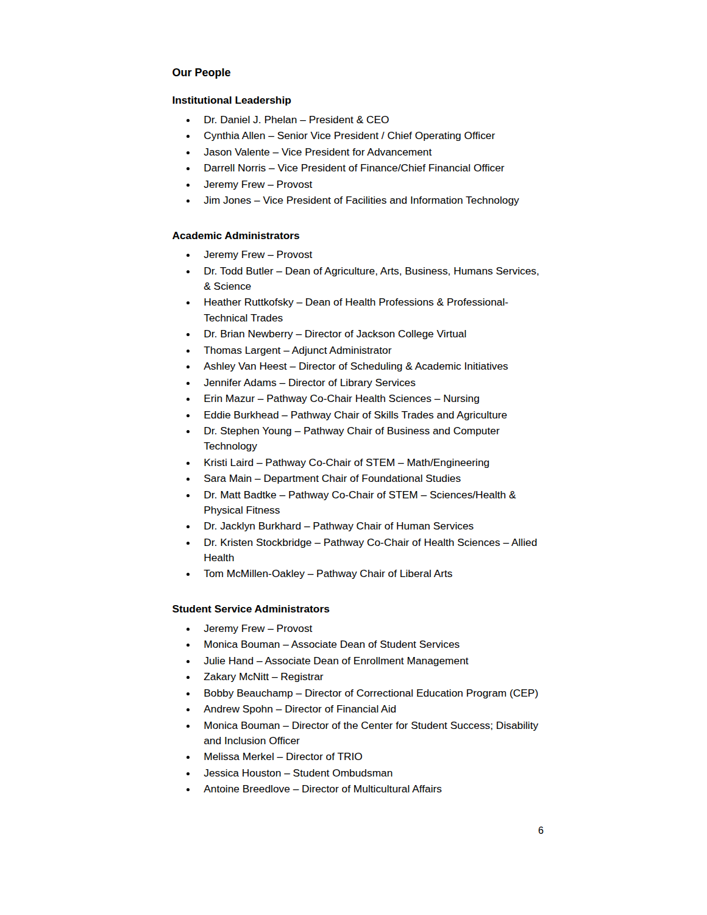Our People
Institutional Leadership
Dr. Daniel J. Phelan – President & CEO
Cynthia Allen – Senior Vice President / Chief Operating Officer
Jason Valente – Vice President for Advancement
Darrell Norris – Vice President of Finance/Chief Financial Officer
Jeremy Frew – Provost
Jim Jones – Vice President of Facilities and Information Technology
Academic Administrators
Jeremy Frew – Provost
Dr. Todd Butler – Dean of Agriculture, Arts, Business, Humans Services, & Science
Heather Ruttkofsky – Dean of Health Professions & Professional-Technical Trades
Dr. Brian Newberry – Director of Jackson College Virtual
Thomas Largent – Adjunct Administrator
Ashley Van Heest – Director of Scheduling & Academic Initiatives
Jennifer Adams – Director of Library Services
Erin Mazur – Pathway Co-Chair Health Sciences – Nursing
Eddie Burkhead – Pathway Chair of Skills Trades and Agriculture
Dr. Stephen Young – Pathway Chair of Business and Computer Technology
Kristi Laird – Pathway Co-Chair of STEM – Math/Engineering
Sara Main – Department Chair of Foundational Studies
Dr. Matt Badtke – Pathway Co-Chair of STEM – Sciences/Health & Physical Fitness
Dr. Jacklyn Burkhard – Pathway Chair of Human Services
Dr. Kristen Stockbridge – Pathway Co-Chair of Health Sciences – Allied Health
Tom McMillen-Oakley – Pathway Chair of Liberal Arts
Student Service Administrators
Jeremy Frew – Provost
Monica Bouman – Associate Dean of Student Services
Julie Hand – Associate Dean of Enrollment Management
Zakary McNitt – Registrar
Bobby Beauchamp – Director of Correctional Education Program (CEP)
Andrew Spohn – Director of Financial Aid
Monica Bouman – Director of the Center for Student Success; Disability and Inclusion Officer
Melissa Merkel – Director of TRIO
Jessica Houston – Student Ombudsman
Antoine Breedlove – Director of Multicultural Affairs
6